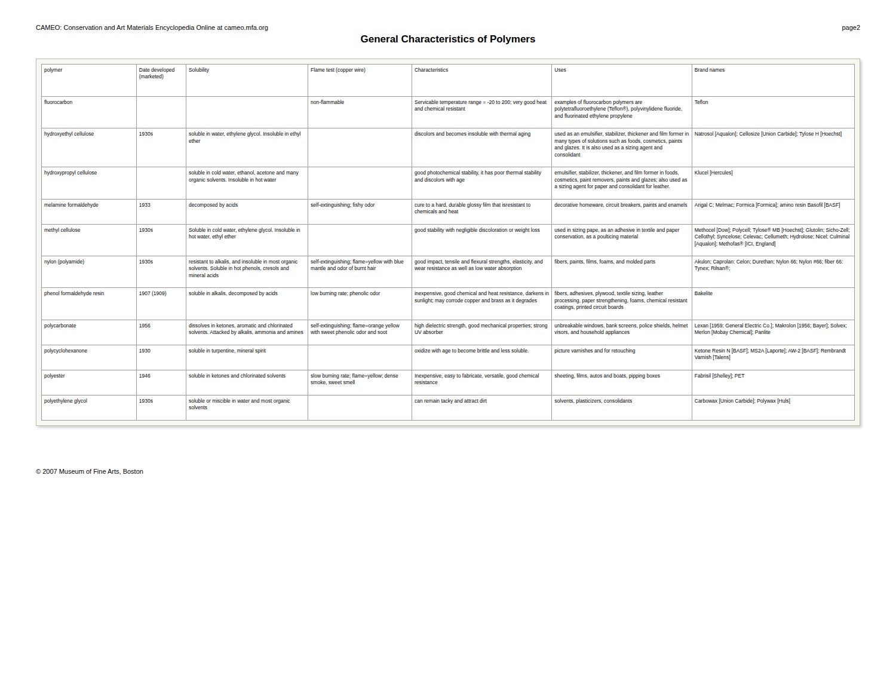CAMEO: Conservation and Art Materials Encyclopedia Online at cameo.mfa.org page2
General Characteristics of Polymers
| polymer | Date developed (marketed) | Solubility | Flame test (copper wire) | Characteristics | Uses | Brand names |
| fluorocarbon | | | non-flammable | Servicable temperature range = -20 to 200; very good heat and chemical resistant | examples of fluorocarbon polymers are polytetrafluoroethylene (Teflon®), polyvinylidene fluoride, and fluorinated ethylene propylene | Teflon |
| hydroxyethyl cellulose | 1930s | soluble in water, ethylene glycol. Insoluble in ethyl ether | | discolors and becomes insoluble with thermal aging | used as an emulsifier, stabilizer, thickener and film former in many types of solutions such as foods, cosmetics, paints and glazes. It is also used as a sizing agent and consolidant | Natrosol [Aqualon]; Cellosize [Union Carbide]; Tylose H [Hoechst] |
| hydroxypropyl cellulose | | soluble in cold water, ethanol, acetone and many organic solvents. Insoluble in hot water | | good photochemical stability, it has poor thermal stability and discolors with age | emulsifier, stabilizer, thickener, and film former in foods, cosmetics, paint removers, paints and glazes; also used as a sizing agent for paper and consolidant for leather. | Klucel [Hercules] |
| melamine formaldehyde | 1933 | decomposed by acids | self-extinguishing; fishy odor | cure to a hard, durable glossy film that isresistant to chemicals and heat | decorative homeware, circuit breakers, paints and enamels | Arigal C; Melmac; Formica [Formica]; amino resin Basofil [BASF] |
| methyl cellulose | 1930s | Soluble in cold water, ethylene glycol. Insoluble in hot water, ethyl ether | | good stability with negligible discoloration or weight loss | used in sizing pape, as an adhesive in textile and paper conservation, as a poulticing material | Methocel [Dow]; Polycell; Tylose® MB [Hoechst]; Glutolin; Sicho-Zell; Cellothyl; Syncelose; Celevac; Cellumeth; Hydrolose; Nicel; Culminal [Aqualon]; Methofas® [ICI, England] |
| nylon (polyamide) | 1930s | resistant to alkalis, and insoluble in most organic solvents. Soluble in hot phenols, cresols and mineral acids | self-extinguishing; flame=yellow with blue mantle and odor of burnt hair | good impact, tensile and flexural strengths, elasticity, and wear resistance as well as low water absorption | fibers, paints, films, foams, and molded parts | Akulon; Caprolan: Celon; Durethan; Nylon 66; Nylon #66; fiber 66: Tynex; Rilsan®; |
| phenol formaldehyde resin | 1907 (1909) | soluble in alkalis, decomposed by acids | low burning rate; phenolic odor | inexpensive, good chemical and heat resistance, darkens in sunlight; may corrode copper and brass as it degrades | fibers, adhesives, plywood, textile sizing, leather processing, paper strengthening, foams, chemical resistant coatings, printed circuit boards | Bakelite |
| polycarbonate | 1956 | dissolves in ketones, aromatic and chlorinated solvents. Attacked by alkalis, ammonia and amines | self-extinguishing; flame=orange yellow with sweet phenolic odor and soot | high dielectric strength, good mechanical properties; strong UV absorber | unbreakable windows, bank screens, police shields, helmet visors, and household appliances | Lexan [1959; General Electric Co.]; Makrolon [1956; Bayer]; Solvex; Merlon [Mobay Chemical]; Panlite |
| polycyclohexanone | 1930 | soluble in turpentine, mineral spirit | | oxidize with age to become brittle and less soluble. | picture varnishes and for retouching | Ketone Resin N [BASF]; MS2A [Laporte]; AW-2 [BASF]; Rembrandt Varnish [Talens] |
| polyester | 1946 | soluble in ketones and chlorinated solvents | slow burning rate; flame=yellow; dense smoke, sweet smell | Inexpensive, easy to fabricate, versatile, good chemical resistance | sheeting, films, autos and boats, pipping boxes | Fabrisil [Shelley]; PET |
| polyethylene glycol | 1930s | soluble or miscible in water and most organic solvents | | can remain tacky and attract dirt | solvents, plasticizers, consolidants | Carbowax [Union Carbide]; Polywax [Huls] |
© 2007 Museum of Fine Arts, Boston